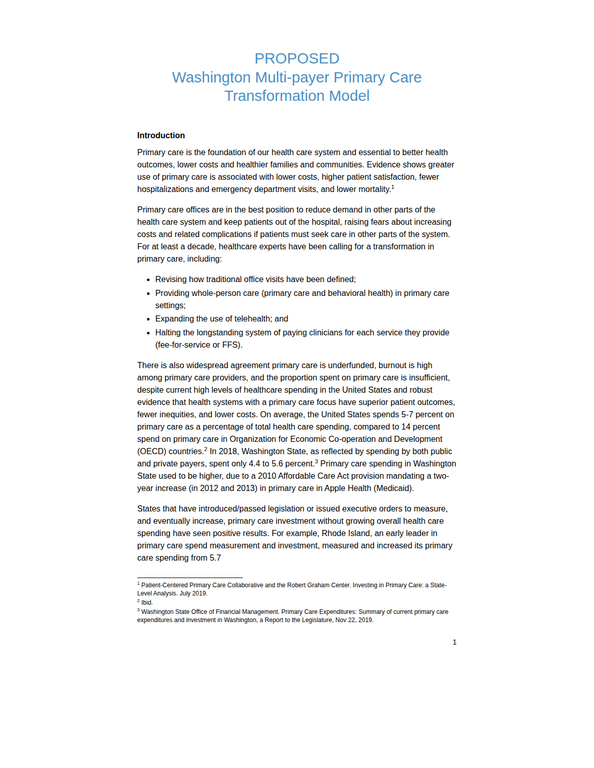PROPOSED Washington Multi-payer Primary Care Transformation Model
Introduction
Primary care is the foundation of our health care system and essential to better health outcomes, lower costs and healthier families and communities. Evidence shows greater use of primary care is associated with lower costs, higher patient satisfaction, fewer hospitalizations and emergency department visits, and lower mortality.1
Primary care offices are in the best position to reduce demand in other parts of the health care system and keep patients out of the hospital, raising fears about increasing costs and related complications if patients must seek care in other parts of the system. For at least a decade, healthcare experts have been calling for a transformation in primary care, including:
Revising how traditional office visits have been defined;
Providing whole-person care (primary care and behavioral health) in primary care settings;
Expanding the use of telehealth; and
Halting the longstanding system of paying clinicians for each service they provide (fee-for-service or FFS).
There is also widespread agreement primary care is underfunded, burnout is high among primary care providers, and the proportion spent on primary care is insufficient, despite current high levels of healthcare spending in the United States and robust evidence that health systems with a primary care focus have superior patient outcomes, fewer inequities, and lower costs. On average, the United States spends 5-7 percent on primary care as a percentage of total health care spending, compared to 14 percent spend on primary care in Organization for Economic Co-operation and Development (OECD) countries.2 In 2018, Washington State, as reflected by spending by both public and private payers, spent only 4.4 to 5.6 percent.3 Primary care spending in Washington State used to be higher, due to a 2010 Affordable Care Act provision mandating a two-year increase (in 2012 and 2013) in primary care in Apple Health (Medicaid).
States that have introduced/passed legislation or issued executive orders to measure, and eventually increase, primary care investment without growing overall health care spending have seen positive results. For example, Rhode Island, an early leader in primary care spend measurement and investment, measured and increased its primary care spending from 5.7
1 Patient-Centered Primary Care Collaborative and the Robert Graham Center. Investing in Primary Care: a State-Level Analysis. July 2019.
2 Ibid.
3 Washington State Office of Financial Management. Primary Care Expenditures: Summary of current primary care expenditures and investment in Washington, a Report to the Legislature, Nov 22, 2019.
1